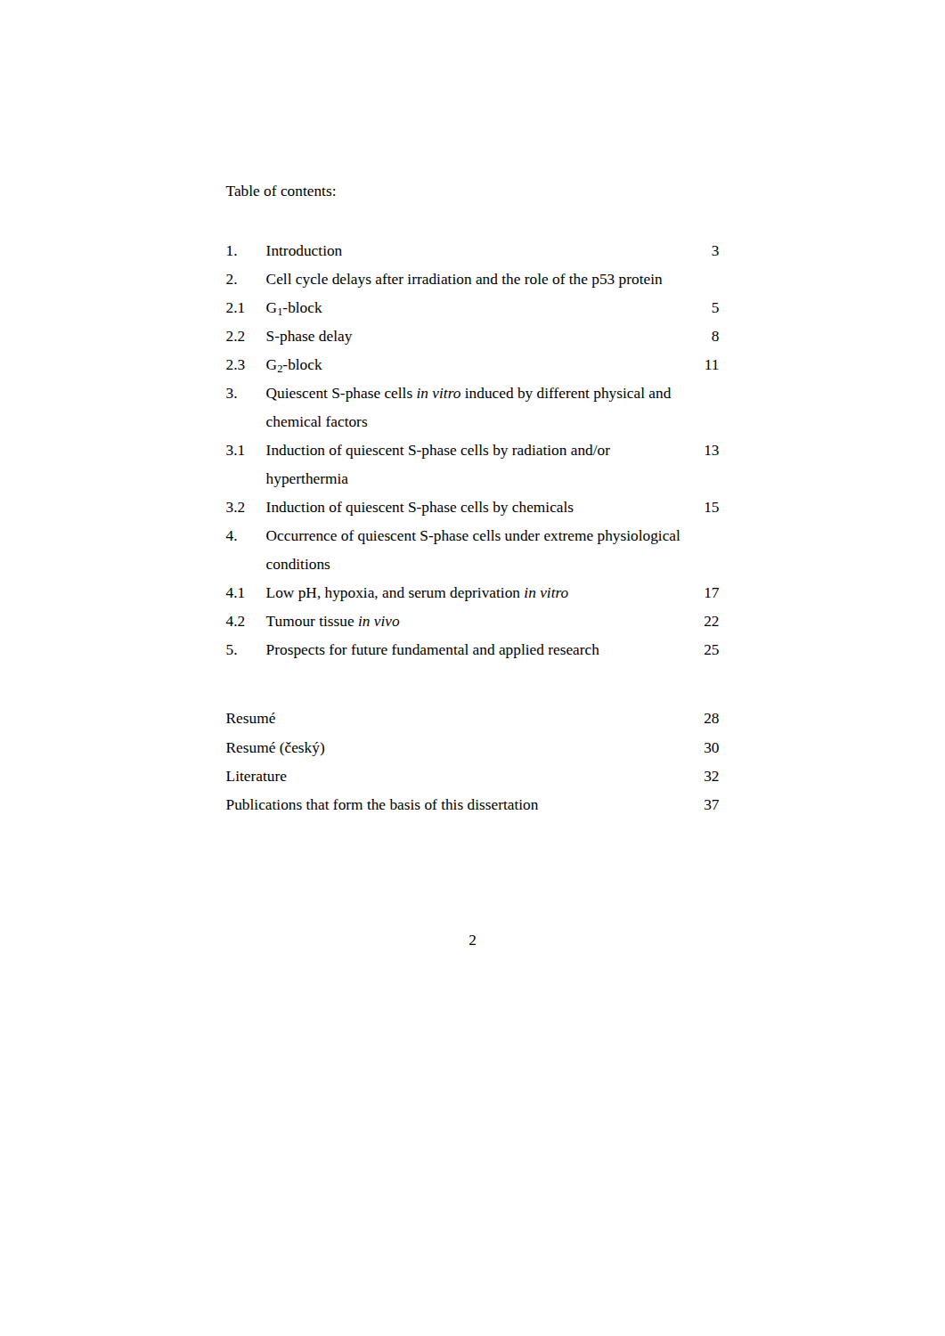Table of contents:
| 1. | Introduction | 3 |
| 2. | Cell cycle delays after irradiation and the role of the p53 protein | |
| 2.1 | G 1 -block | 5 |
| 2.2 | S-phase delay | 8 |
| 2.3 | G 2 -block | 11 |
| 3. | Quiescent S-phase cells in vitro induced by different physical and chemical factors | |
| 3.1 | Induction of quiescent S-phase cells by radiation and/or hyperthermia | 13 |
| 3.2 | Induction of quiescent S-phase cells by chemicals | 15 |
| 4. | Occurrence of quiescent S-phase cells under extreme physiological conditions | |
| 4.1 | Low pH, hypoxia, and serum deprivation in vitro | 17 |
| 4.2 | Tumour tissue in vivo | 22 |
| 5. | Prospects for future fundamental and applied research | 25 |
| Resumé | 28 |
| Resumé (český) | 30 |
| Literature | 32 |
| Publications that form the basis of this dissertation | 37 |
2